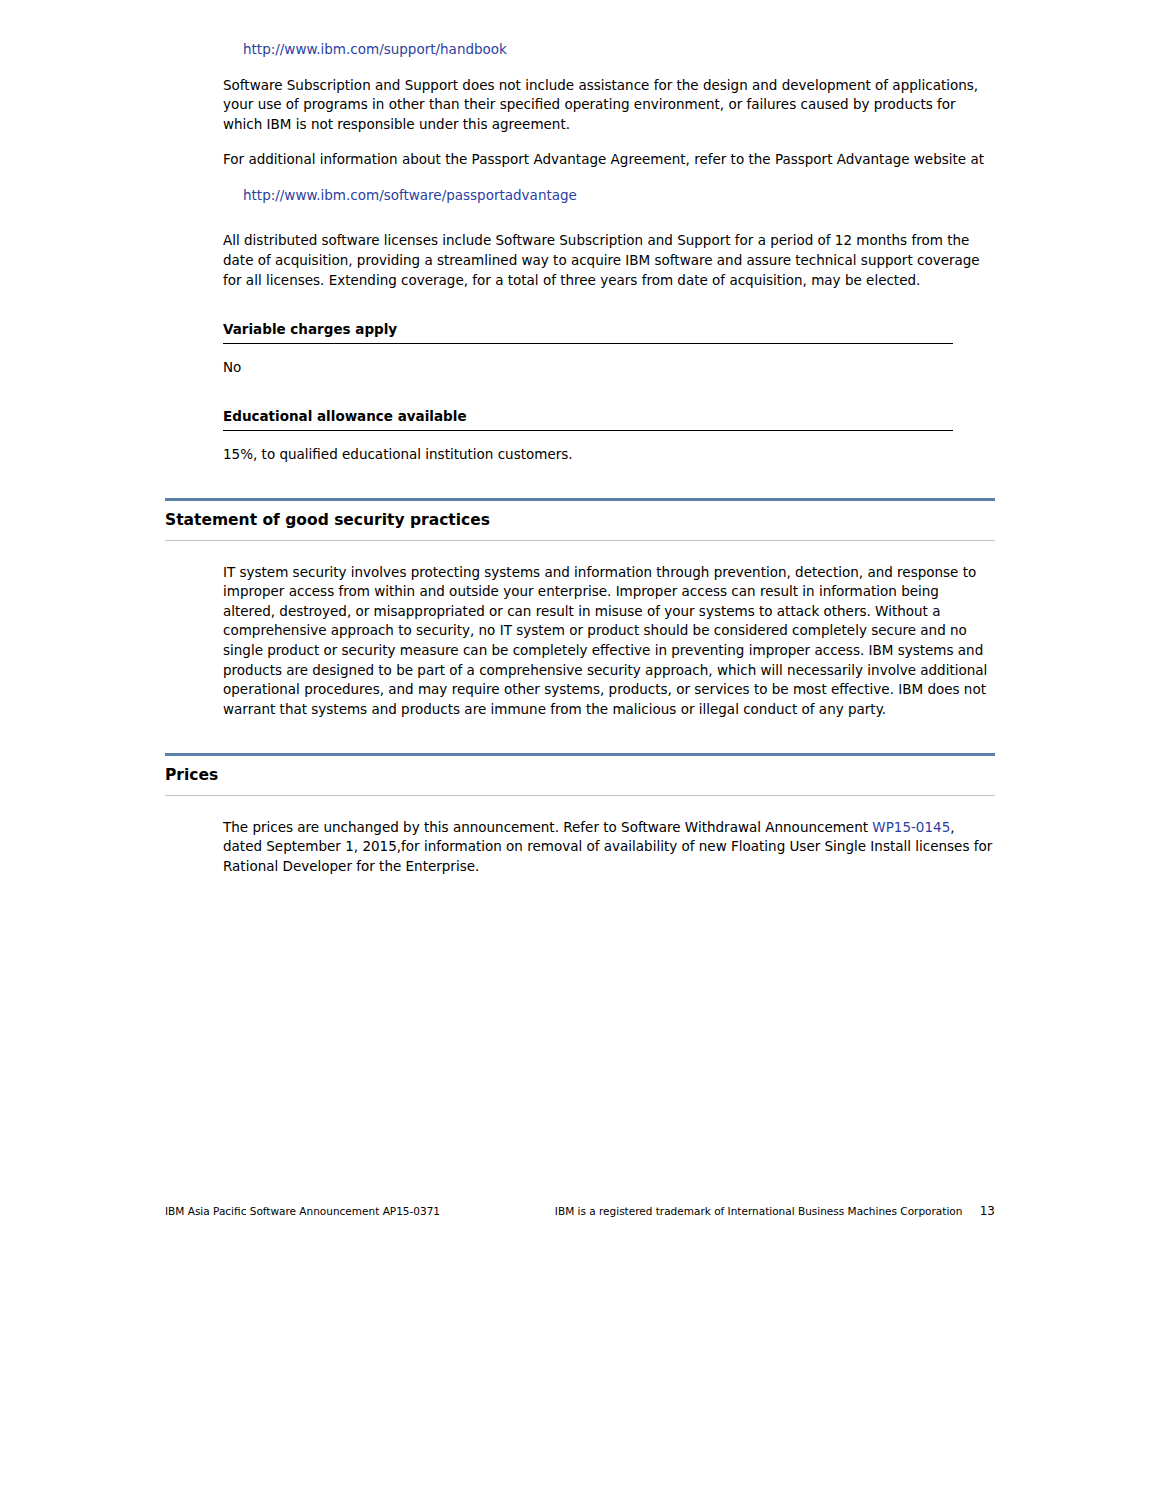http://www.ibm.com/support/handbook
Software Subscription and Support does not include assistance for the design and development of applications, your use of programs in other than their specified operating environment, or failures caused by products for which IBM is not responsible under this agreement.
For additional information about the Passport Advantage Agreement, refer to the Passport Advantage website at
http://www.ibm.com/software/passportadvantage
All distributed software licenses include Software Subscription and Support for a period of 12 months from the date of acquisition, providing a streamlined way to acquire IBM software and assure technical support coverage for all licenses. Extending coverage, for a total of three years from date of acquisition, may be elected.
Variable charges apply
No
Educational allowance available
15%, to qualified educational institution customers.
Statement of good security practices
IT system security involves protecting systems and information through prevention, detection, and response to improper access from within and outside your enterprise. Improper access can result in information being altered, destroyed, or misappropriated or can result in misuse of your systems to attack others. Without a comprehensive approach to security, no IT system or product should be considered completely secure and no single product or security measure can be completely effective in preventing improper access. IBM systems and products are designed to be part of a comprehensive security approach, which will necessarily involve additional operational procedures, and may require other systems, products, or services to be most effective. IBM does not warrant that systems and products are immune from the malicious or illegal conduct of any party.
Prices
The prices are unchanged by this announcement. Refer to Software Withdrawal Announcement WP15-0145, dated September 1, 2015,for information on removal of availability of new Floating User Single Install licenses for Rational Developer for the Enterprise.
IBM Asia Pacific Software Announcement AP15-0371
IBM is a registered trademark of International Business Machines Corporation 13